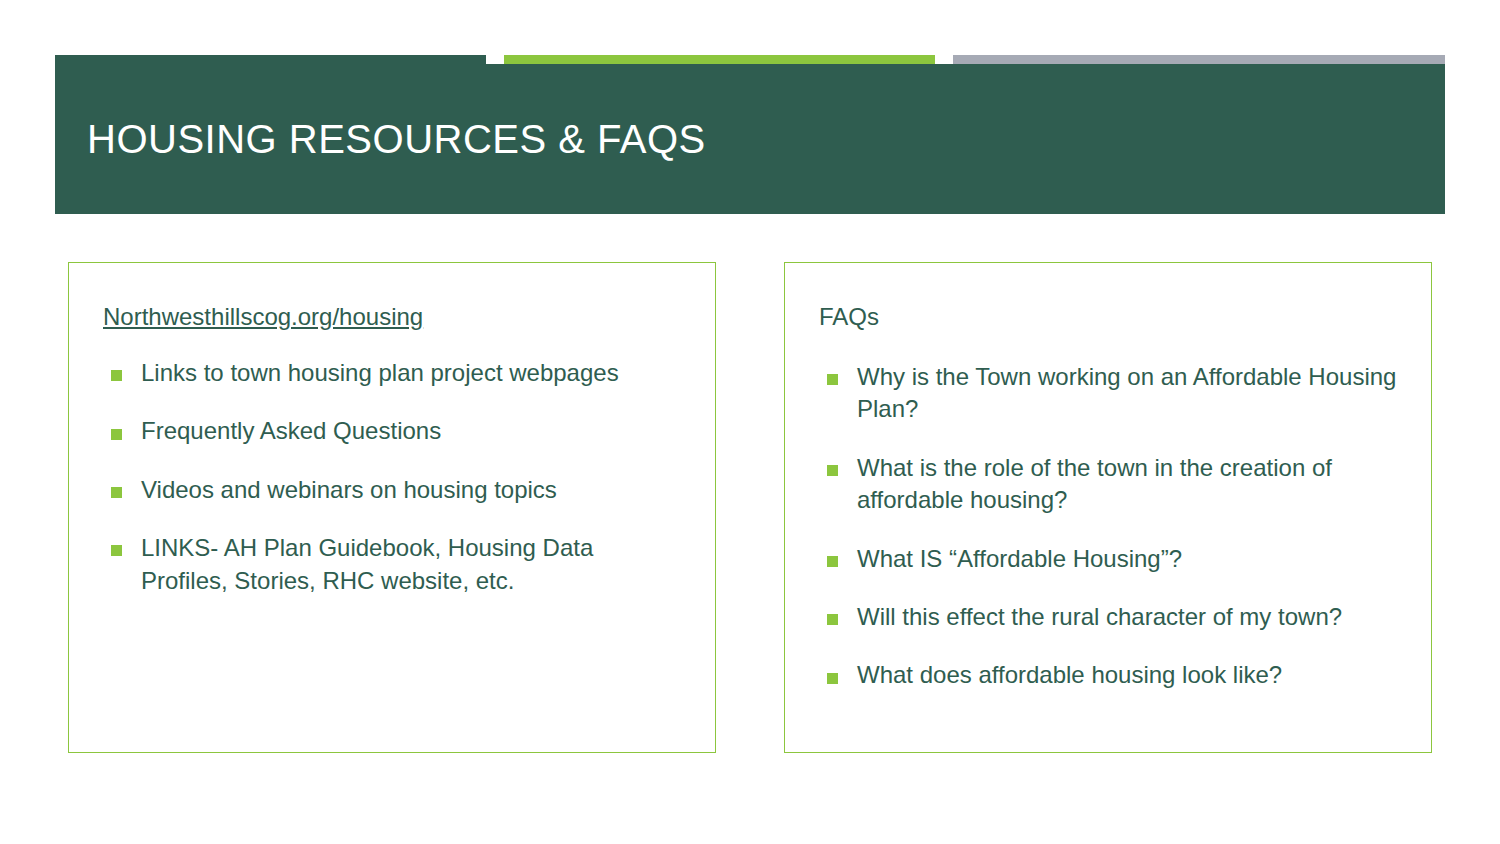Housing Resources & FAQs
Northwesthillscog.org/housing
Links to town housing plan project webpages
Frequently Asked Questions
Videos and webinars on housing topics
LINKS- AH Plan Guidebook, Housing Data Profiles, Stories, RHC website, etc.
FAQs
Why is the Town working on an Affordable Housing Plan?
What is the role of the town in the creation of affordable housing?
What IS “Affordable Housing”?
Will this effect the rural character of my town?
What does affordable housing look like?